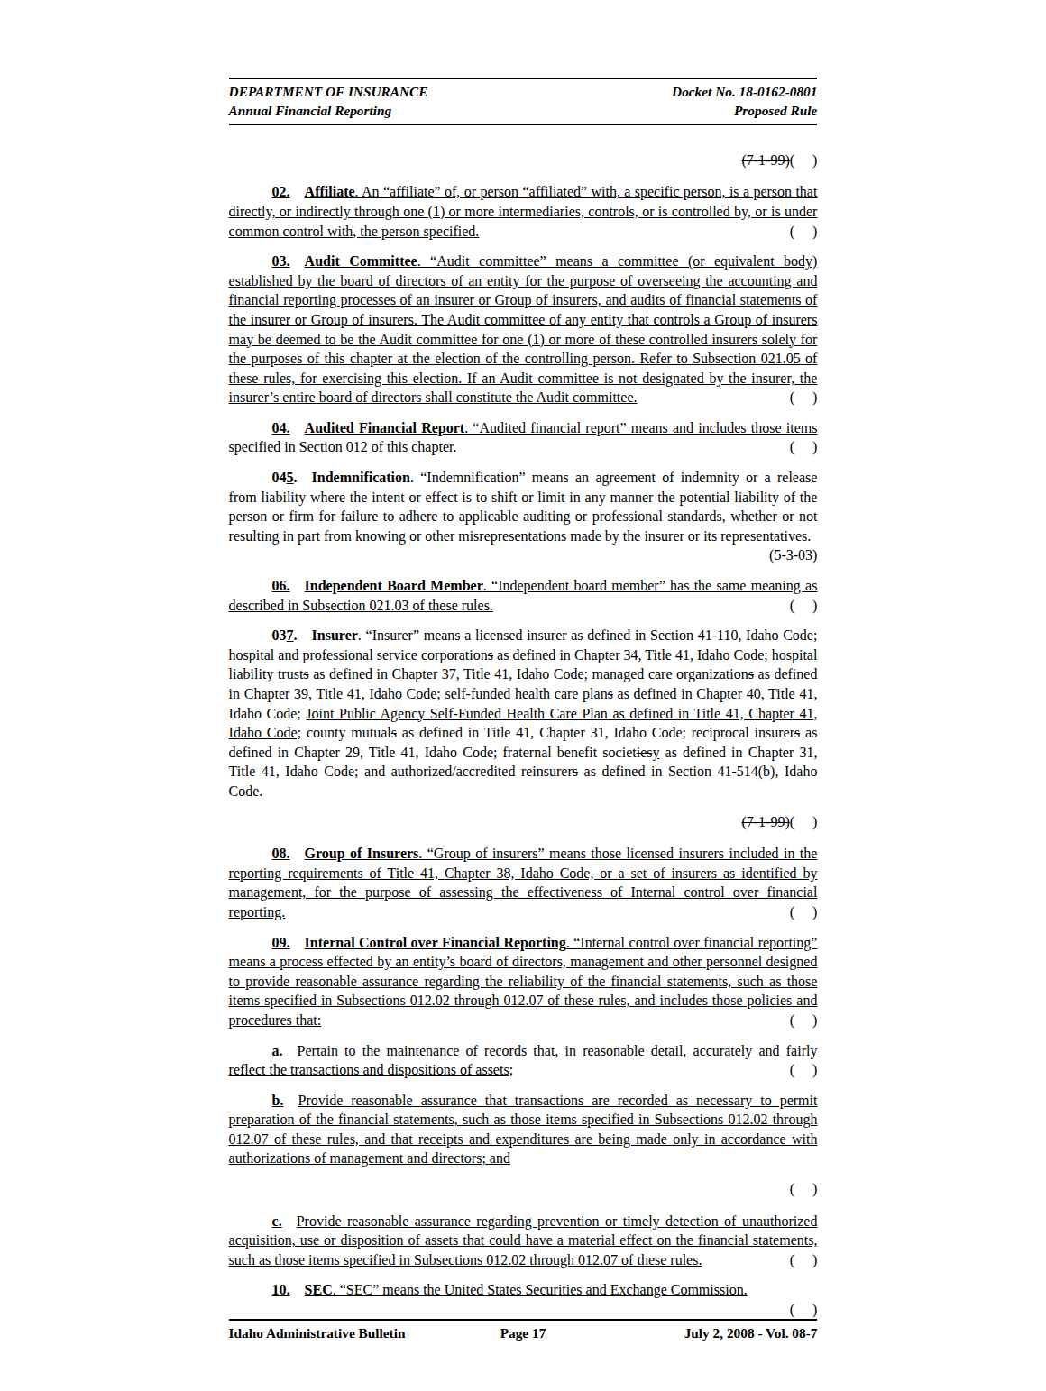DEPARTMENT OF INSURANCE
Annual Financial Reporting
Docket No. 18-0162-0801
Proposed Rule
(7-1-99)( )
02. Affiliate. An “affiliate” of, or person “affiliated” with, a specific person, is a person that directly, or indirectly through one (1) or more intermediaries, controls, or is controlled by, or is under common control with, the person specified.( )
03. Audit Committee. “Audit committee” means a committee (or equivalent body) established by the board of directors of an entity for the purpose of overseeing the accounting and financial reporting processes of an insurer or Group of insurers, and audits of financial statements of the insurer or Group of insurers. The Audit committee of any entity that controls a Group of insurers may be deemed to be the Audit committee for one (1) or more of these controlled insurers solely for the purposes of this chapter at the election of the controlling person. Refer to Subsection 021.05 of these rules, for exercising this election. If an Audit committee is not designated by the insurer, the insurer’s entire board of directors shall constitute the Audit committee.( )
04. Audited Financial Report. “Audited financial report” means and includes those items specified in Section 012 of this chapter.( )
045. Indemnification. “Indemnification” means an agreement of indemnity or a release from liability where the intent or effect is to shift or limit in any manner the potential liability of the person or firm for failure to adhere to applicable auditing or professional standards, whether or not resulting in part from knowing or other misrepresentations made by the insurer or its representatives.(5-3-03)
06. Independent Board Member. “Independent board member” has the same meaning as described in Subsection 021.03 of these rules.( )
037. Insurer. “Insurer” means a licensed insurer as defined in Section 41-110, Idaho Code; hospital and professional service corporations as defined in Chapter 34, Title 41, Idaho Code; hospital liability trusts as defined in Chapter 37, Title 41, Idaho Code; managed care organizations as defined in Chapter 39, Title 41, Idaho Code; self-funded health care plans as defined in Chapter 40, Title 41, Idaho Code; Joint Public Agency Self-Funded Health Care Plan as defined in Title 41, Chapter 41, Idaho Code; county mutuals as defined in Title 41, Chapter 31, Idaho Code; reciprocal insurers as defined in Chapter 29, Title 41, Idaho Code; fraternal benefit societies y as defined in Chapter 31, Title 41, Idaho Code; and authorized/accredited reinsurers as defined in Section 41-514(b), Idaho Code.
(7-1-99)( )
08. Group of Insurers. “Group of insurers” means those licensed insurers included in the reporting requirements of Title 41, Chapter 38, Idaho Code, or a set of insurers as identified by management, for the purpose of assessing the effectiveness of Internal control over financial reporting.( )
09. Internal Control over Financial Reporting. “Internal control over financial reporting” means a process effected by an entity’s board of directors, management and other personnel designed to provide reasonable assurance regarding the reliability of the financial statements, such as those items specified in Subsections 012.02 through 012.07 of these rules, and includes those policies and procedures that:( )
a. Pertain to the maintenance of records that, in reasonable detail, accurately and fairly reflect the transactions and dispositions of assets;( )
b. Provide reasonable assurance that transactions are recorded as necessary to permit preparation of the financial statements, such as those items specified in Subsections 012.02 through 012.07 of these rules, and that receipts and expenditures are being made only in accordance with authorizations of management and directors; and
( )
c. Provide reasonable assurance regarding prevention or timely detection of unauthorized acquisition, use or disposition of assets that could have a material effect on the financial statements, such as those items specified in Subsections 012.02 through 012.07 of these rules.( )
10. SEC. “SEC” means the United States Securities and Exchange Commission.( )
Idaho Administrative Bulletin
Page 17
July 2, 2008 - Vol. 08-7